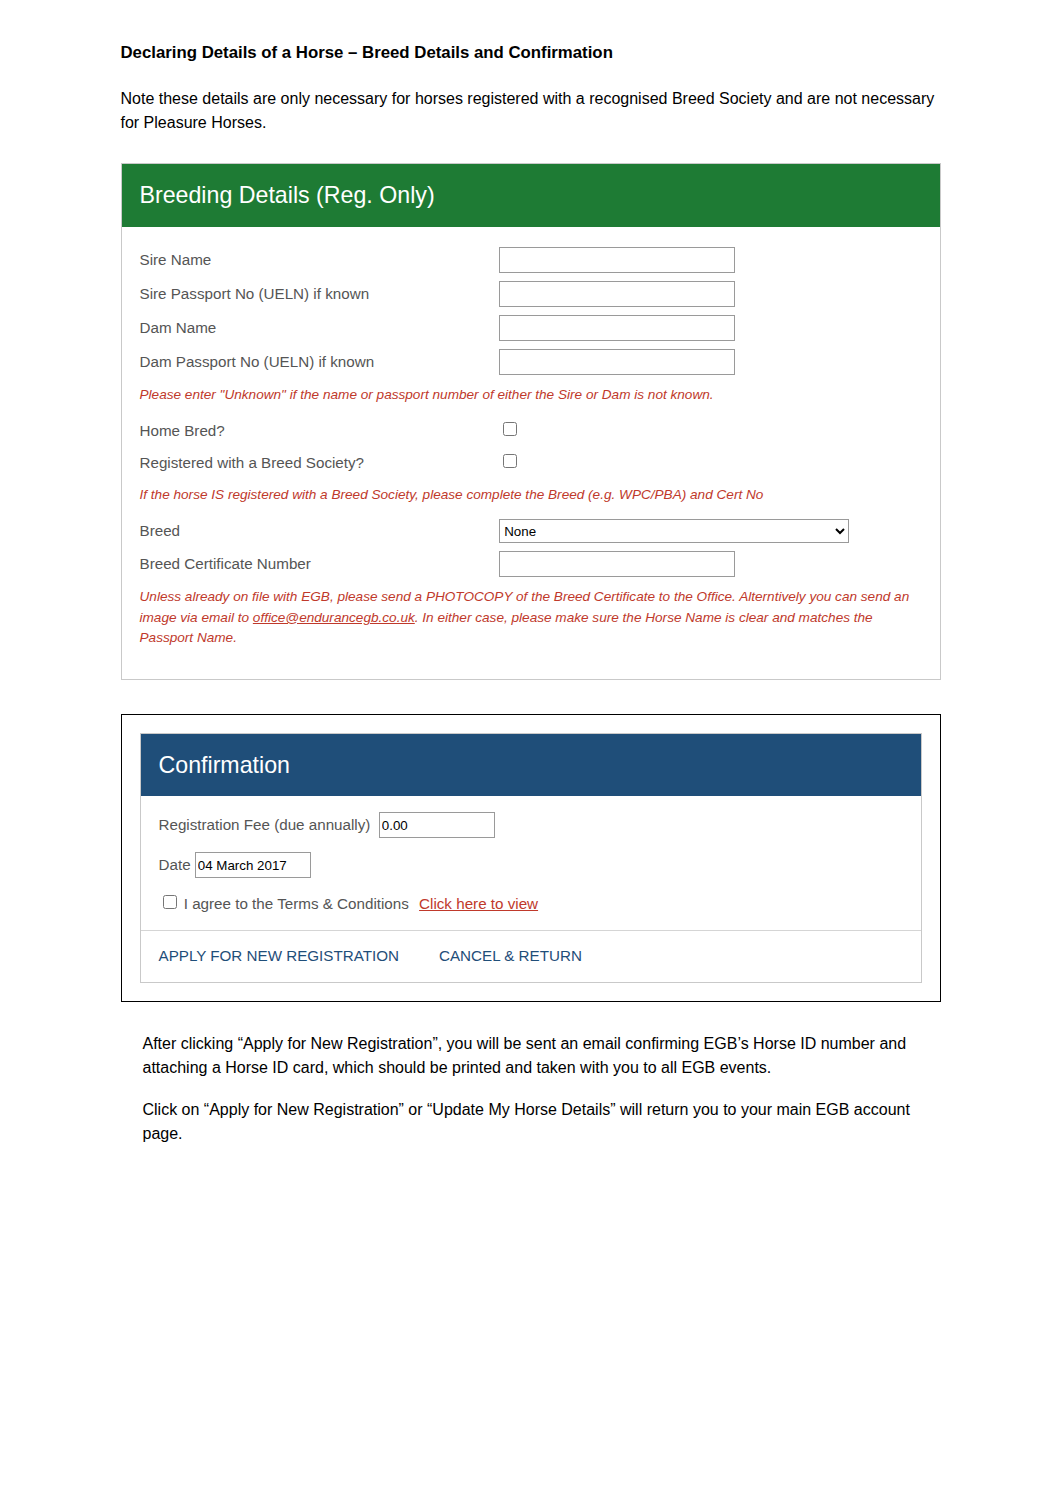Declaring Details of a Horse – Breed Details and Confirmation
Note these details are only necessary for horses registered with a recognised Breed Society and are not necessary for Pleasure Horses.
Breeding Details (Reg. Only)
| Sire Name | |
| Sire Passport No (UELN) if known | |
| Dam Name | |
| Dam Passport No (UELN) if known | |
Please enter "Unknown" if the name or passport number of either the Sire or Dam is not known.
| Home Bred? | |
| Registered with a Breed Society? | |
If the horse IS registered with a Breed Society, please complete the Breed (e.g. WPC/PBA) and Cert No
| Breed | None |
| Breed Certificate Number | |
Unless already on file with EGB, please send a PHOTOCOPY of the Breed Certificate to the Office. Alterntively you can send an image via email to office@endurancegb.co.uk. In either case, please make sure the Horse Name is clear and matches the Passport Name.
Confirmation
Registration Fee (due annually)
Date
I agree to the Terms & Conditions Click here to view
Apply for New Registration Cancel & Return
After clicking “Apply for New Registration”, you will be sent an email confirming EGB’s Horse ID number and attaching a Horse ID card, which should be printed and taken with you to all EGB events.
Click on “Apply for New Registration” or “Update My Horse Details” will return you to your main EGB account page.